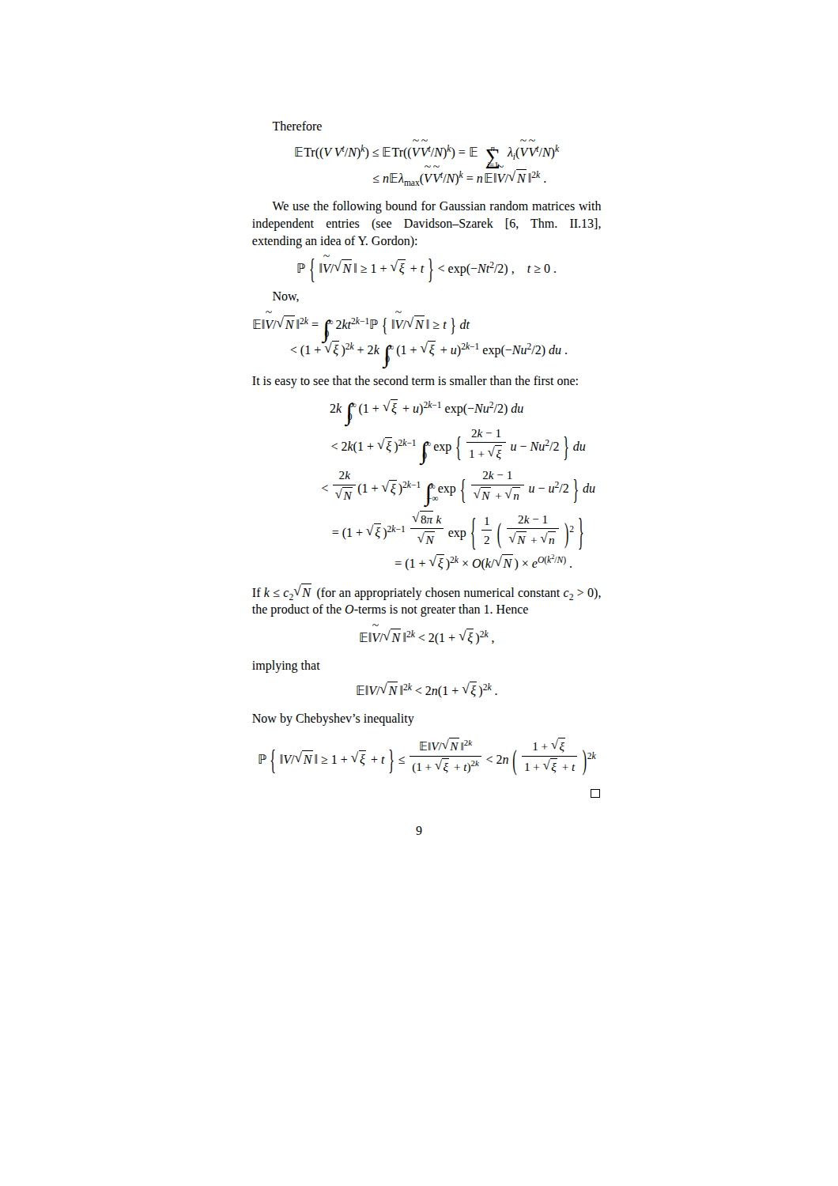Therefore
𝔼Tr((V Vt/N)k) ≤ 𝔼Tr((V Vt/N)k) = 𝔼 ∑ni=1 λi(V Vt/N)k ≤ n𝔼λmax(V Vt/N)k = n 𝔼‖V/N‖2k .
We use the following bound for Gaussian random matrices with independent entries (see Davidson–Szarek [6, Thm. II.13], extending an idea of Y. Gordon):
ℙ { ‖V/N‖ ≥ 1 + ξ + t } < exp(−Nt2/2) , t ≥ 0 .
Now,
𝔼‖V/N‖2k = ∫∞0 2kt2k−1ℙ { ‖V/N‖ ≥ t } dt < (1 + ξ)2k + 2k ∫∞0 (1 + ξ + u)2k−1 exp(−Nu2/2) du .
It is easy to see that the second term is smaller than the first one:
2k ∫∞0 (1 + ξ + u)2k−1 exp(−Nu2/2) du < 2k(1 + ξ)2k−1 ∫∞0 exp { 2k − 11 + ξ u − Nu2/2 } du < 2k N(1 + ξ)2k−1 ∫∞−∞ exp { 2k − 1 N + n u − u2/2 } du = (1 + ξ)2k−1 8π k N exp { 12 ( 2k − 1 N + n )2 } = (1 + ξ)2k × O(k/N) × eO(k2/N) .
If k ≤ c2N (for an appropriately chosen numerical constant c2 > 0), the product of the O-terms is not greater than 1. Hence
𝔼‖V/N‖2k < 2(1 + ξ)2k ,
implying that
𝔼‖V/N‖2k < 2n(1 + ξ)2k .
Now by Chebyshev’s inequality
ℙ { ‖V/N‖ ≥ 1 + ξ + t } ≤ 𝔼‖V/N‖2k(1 + ξ + t)2k < 2n ( 1 + ξ 1 + ξ + t )2k
9